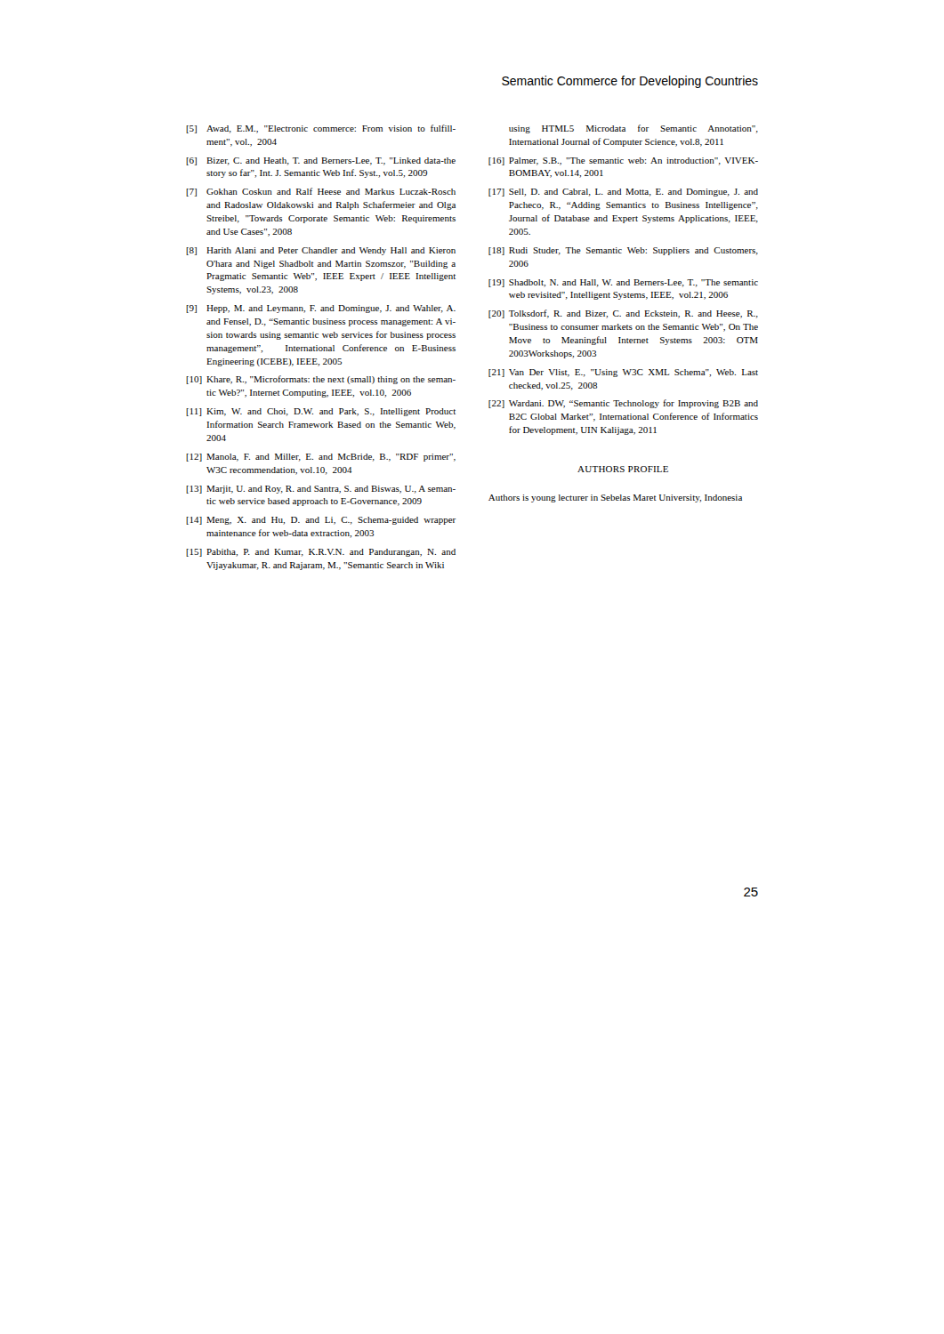Semantic Commerce for Developing Countries
[5] Awad, E.M., "Electronic commerce: From vision to fulfillment", vol., 2004
[6] Bizer, C. and Heath, T. and Berners-Lee, T., "Linked data-the story so far", Int. J. Semantic Web Inf. Syst., vol.5, 2009
[7] Gokhan Coskun and Ralf Heese and Markus Luczak-Rosch and Radoslaw Oldakowski and Ralph Schafermeier and Olga Streibel, "Towards Corporate Semantic Web: Requirements and Use Cases", 2008
[8] Harith Alani and Peter Chandler and Wendy Hall and Kieron O'hara and Nigel Shadbolt and Martin Szomszor, "Building a Pragmatic Semantic Web", IEEE Expert / IEEE Intelligent Systems, vol.23, 2008
[9] Hepp, M. and Leymann, F. and Domingue, J. and Wahler, A. and Fensel, D., “Semantic business process management: A vision towards using semantic web services for business process management”, International Conference on E-Business Engineering (ICEBE), IEEE, 2005
[10] Khare, R., "Microformats: the next (small) thing on the semantic Web?", Internet Computing, IEEE, vol.10, 2006
[11] Kim, W. and Choi, D.W. and Park, S., Intelligent Product Information Search Framework Based on the Semantic Web, 2004
[12] Manola, F. and Miller, E. and McBride, B., "RDF primer", W3C recommendation, vol.10, 2004
[13] Marjit, U. and Roy, R. and Santra, S. and Biswas, U., A semantic web service based approach to E-Governance, 2009
[14] Meng, X. and Hu, D. and Li, C., Schema-guided wrapper maintenance for web-data extraction, 2003
[15] Pabitha, P. and Kumar, K.R.V.N. and Pandurangan, N. and Vijayakumar, R. and Rajaram, M., "Semantic Search in Wiki
using HTML5 Microdata for Semantic Annotation", International Journal of Computer Science, vol.8, 2011
[16] Palmer, S.B., "The semantic web: An introduction", VIVEK-BOMBAY, vol.14, 2001
[17] Sell, D. and Cabral, L. and Motta, E. and Domingue, J. and Pacheco, R., “Adding Semantics to Business Intelligence”, Journal of Database and Expert Systems Applications, IEEE, 2005.
[18] Rudi Studer, The Semantic Web: Suppliers and Customers, 2006
[19] Shadbolt, N. and Hall, W. and Berners-Lee, T., "The semantic web revisited", Intelligent Systems, IEEE, vol.21, 2006
[20] Tolksdorf, R. and Bizer, C. and Eckstein, R. and Heese, R., "Business to consumer markets on the Semantic Web", On The Move to Meaningful Internet Systems 2003: OTM 2003Workshops, 2003
[21] Van Der Vlist, E., "Using W3C XML Schema", Web. Last checked, vol.25, 2008
[22] Wardani. DW, “Semantic Technology for Improving B2B and B2C Global Market”, International Conference of Informatics for Development, UIN Kalijaga, 2011
AUTHORS PROFILE
Authors is young lecturer in Sebelas Maret University, Indonesia
25